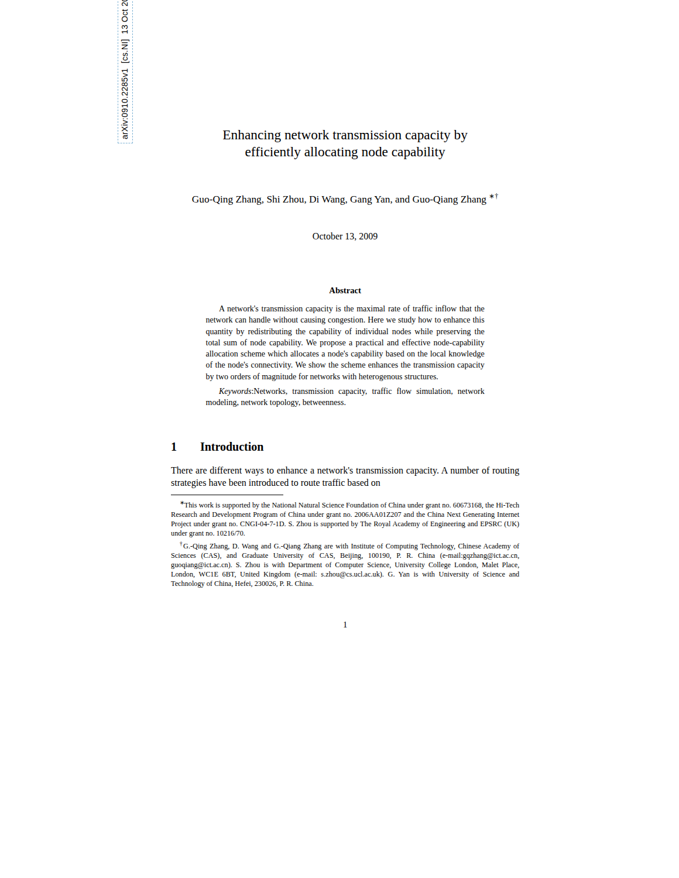arXiv:0910.2285v1 [cs.NI] 13 Oct 2009
Enhancing network transmission capacity by
efficiently allocating node capability
Guo-Qing Zhang, Shi Zhou, Di Wang, Gang Yan, and Guo-Qiang Zhang ∗†
October 13, 2009
Abstract
A network's transmission capacity is the maximal rate of traffic inflow that the network can handle without causing congestion. Here we study how to enhance this quantity by redistributing the capability of individual nodes while preserving the total sum of node capability. We propose a practical and effective node-capability allocation scheme which allocates a node's capability based on the local knowledge of the node's connectivity. We show the scheme enhances the transmission capacity by two orders of magnitude for networks with heterogenous structures.
Keywords:Networks, transmission capacity, traffic flow simulation, network modeling, network topology, betweenness.
1 Introduction
There are different ways to enhance a network's transmission capacity. A number of routing strategies have been introduced to route traffic based on
∗This work is supported by the National Natural Science Foundation of China under grant no. 60673168, the Hi-Tech Research and Development Program of China under grant no. 2006AA01Z207 and the China Next Generating Internet Project under grant no. CNGI-04-7-1D. S. Zhou is supported by The Royal Academy of Engineering and EPSRC (UK) under grant no. 10216/70.
†G.-Qing Zhang, D. Wang and G.-Qiang Zhang are with Institute of Computing Technology, Chinese Academy of Sciences (CAS), and Graduate University of CAS, Beijing, 100190, P. R. China (e-mail:gqzhang@ict.ac.cn, guoqiang@ict.ac.cn). S. Zhou is with Department of Computer Science, University College London, Malet Place, London, WC1E 6BT, United Kingdom (e-mail: s.zhou@cs.ucl.ac.uk). G. Yan is with University of Science and Technology of China, Hefei, 230026, P. R. China.
1